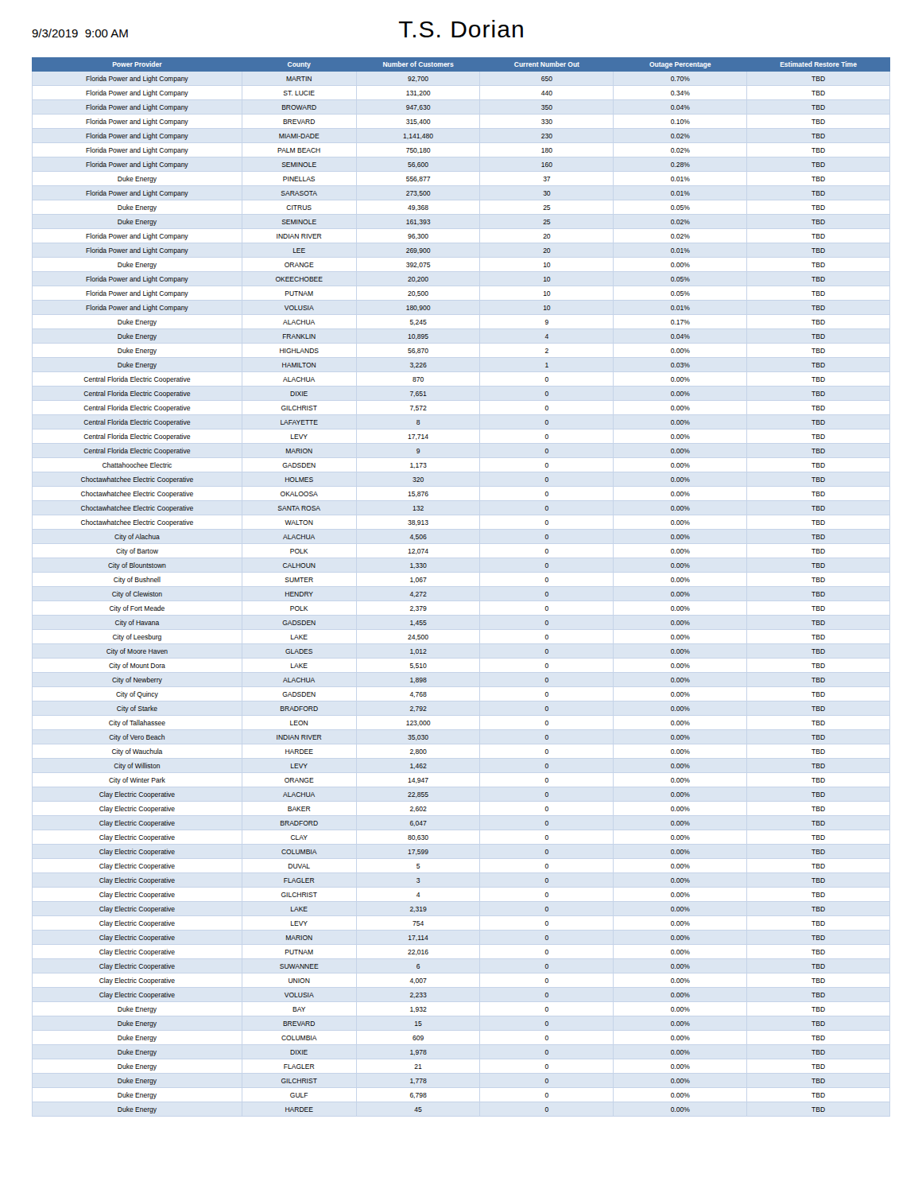9/3/2019 9:00 AM
T.S. Dorian
| Power Provider | County | Number of Customers | Current Number Out | Outage Percentage | Estimated Restore Time |
| --- | --- | --- | --- | --- | --- |
| Florida Power and Light Company | MARTIN | 92,700 | 650 | 0.70% | TBD |
| Florida Power and Light Company | ST. LUCIE | 131,200 | 440 | 0.34% | TBD |
| Florida Power and Light Company | BROWARD | 947,630 | 350 | 0.04% | TBD |
| Florida Power and Light Company | BREVARD | 315,400 | 330 | 0.10% | TBD |
| Florida Power and Light Company | MIAMI-DADE | 1,141,480 | 230 | 0.02% | TBD |
| Florida Power and Light Company | PALM BEACH | 750,180 | 180 | 0.02% | TBD |
| Florida Power and Light Company | SEMINOLE | 56,600 | 160 | 0.28% | TBD |
| Duke Energy | PINELLAS | 556,877 | 37 | 0.01% | TBD |
| Florida Power and Light Company | SARASOTA | 273,500 | 30 | 0.01% | TBD |
| Duke Energy | CITRUS | 49,368 | 25 | 0.05% | TBD |
| Duke Energy | SEMINOLE | 161,393 | 25 | 0.02% | TBD |
| Florida Power and Light Company | INDIAN RIVER | 96,300 | 20 | 0.02% | TBD |
| Florida Power and Light Company | LEE | 269,900 | 20 | 0.01% | TBD |
| Duke Energy | ORANGE | 392,075 | 10 | 0.00% | TBD |
| Florida Power and Light Company | OKEECHOBEE | 20,200 | 10 | 0.05% | TBD |
| Florida Power and Light Company | PUTNAM | 20,500 | 10 | 0.05% | TBD |
| Florida Power and Light Company | VOLUSIA | 180,900 | 10 | 0.01% | TBD |
| Duke Energy | ALACHUA | 5,245 | 9 | 0.17% | TBD |
| Duke Energy | FRANKLIN | 10,895 | 4 | 0.04% | TBD |
| Duke Energy | HIGHLANDS | 56,870 | 2 | 0.00% | TBD |
| Duke Energy | HAMILTON | 3,226 | 1 | 0.03% | TBD |
| Central Florida Electric Cooperative | ALACHUA | 870 | 0 | 0.00% | TBD |
| Central Florida Electric Cooperative | DIXIE | 7,651 | 0 | 0.00% | TBD |
| Central Florida Electric Cooperative | GILCHRIST | 7,572 | 0 | 0.00% | TBD |
| Central Florida Electric Cooperative | LAFAYETTE | 8 | 0 | 0.00% | TBD |
| Central Florida Electric Cooperative | LEVY | 17,714 | 0 | 0.00% | TBD |
| Central Florida Electric Cooperative | MARION | 9 | 0 | 0.00% | TBD |
| Chattahoochee Electric | GADSDEN | 1,173 | 0 | 0.00% | TBD |
| Choctawhatchee Electric Cooperative | HOLMES | 320 | 0 | 0.00% | TBD |
| Choctawhatchee Electric Cooperative | OKALOOSA | 15,876 | 0 | 0.00% | TBD |
| Choctawhatchee Electric Cooperative | SANTA ROSA | 132 | 0 | 0.00% | TBD |
| Choctawhatchee Electric Cooperative | WALTON | 38,913 | 0 | 0.00% | TBD |
| City of Alachua | ALACHUA | 4,506 | 0 | 0.00% | TBD |
| City of Bartow | POLK | 12,074 | 0 | 0.00% | TBD |
| City of Blountstown | CALHOUN | 1,330 | 0 | 0.00% | TBD |
| City of Bushnell | SUMTER | 1,067 | 0 | 0.00% | TBD |
| City of Clewiston | HENDRY | 4,272 | 0 | 0.00% | TBD |
| City of Fort Meade | POLK | 2,379 | 0 | 0.00% | TBD |
| City of Havana | GADSDEN | 1,455 | 0 | 0.00% | TBD |
| City of Leesburg | LAKE | 24,500 | 0 | 0.00% | TBD |
| City of Moore Haven | GLADES | 1,012 | 0 | 0.00% | TBD |
| City of Mount Dora | LAKE | 5,510 | 0 | 0.00% | TBD |
| City of Newberry | ALACHUA | 1,898 | 0 | 0.00% | TBD |
| City of Quincy | GADSDEN | 4,768 | 0 | 0.00% | TBD |
| City of Starke | BRADFORD | 2,792 | 0 | 0.00% | TBD |
| City of Tallahassee | LEON | 123,000 | 0 | 0.00% | TBD |
| City of Vero Beach | INDIAN RIVER | 35,030 | 0 | 0.00% | TBD |
| City of Wauchula | HARDEE | 2,800 | 0 | 0.00% | TBD |
| City of Williston | LEVY | 1,462 | 0 | 0.00% | TBD |
| City of Winter Park | ORANGE | 14,947 | 0 | 0.00% | TBD |
| Clay Electric Cooperative | ALACHUA | 22,855 | 0 | 0.00% | TBD |
| Clay Electric Cooperative | BAKER | 2,602 | 0 | 0.00% | TBD |
| Clay Electric Cooperative | BRADFORD | 6,047 | 0 | 0.00% | TBD |
| Clay Electric Cooperative | CLAY | 80,630 | 0 | 0.00% | TBD |
| Clay Electric Cooperative | COLUMBIA | 17,599 | 0 | 0.00% | TBD |
| Clay Electric Cooperative | DUVAL | 5 | 0 | 0.00% | TBD |
| Clay Electric Cooperative | FLAGLER | 3 | 0 | 0.00% | TBD |
| Clay Electric Cooperative | GILCHRIST | 4 | 0 | 0.00% | TBD |
| Clay Electric Cooperative | LAKE | 2,319 | 0 | 0.00% | TBD |
| Clay Electric Cooperative | LEVY | 754 | 0 | 0.00% | TBD |
| Clay Electric Cooperative | MARION | 17,114 | 0 | 0.00% | TBD |
| Clay Electric Cooperative | PUTNAM | 22,016 | 0 | 0.00% | TBD |
| Clay Electric Cooperative | SUWANNEE | 6 | 0 | 0.00% | TBD |
| Clay Electric Cooperative | UNION | 4,007 | 0 | 0.00% | TBD |
| Clay Electric Cooperative | VOLUSIA | 2,233 | 0 | 0.00% | TBD |
| Duke Energy | BAY | 1,932 | 0 | 0.00% | TBD |
| Duke Energy | BREVARD | 15 | 0 | 0.00% | TBD |
| Duke Energy | COLUMBIA | 609 | 0 | 0.00% | TBD |
| Duke Energy | DIXIE | 1,978 | 0 | 0.00% | TBD |
| Duke Energy | FLAGLER | 21 | 0 | 0.00% | TBD |
| Duke Energy | GILCHRIST | 1,778 | 0 | 0.00% | TBD |
| Duke Energy | GULF | 6,798 | 0 | 0.00% | TBD |
| Duke Energy | HARDEE | 45 | 0 | 0.00% | TBD |